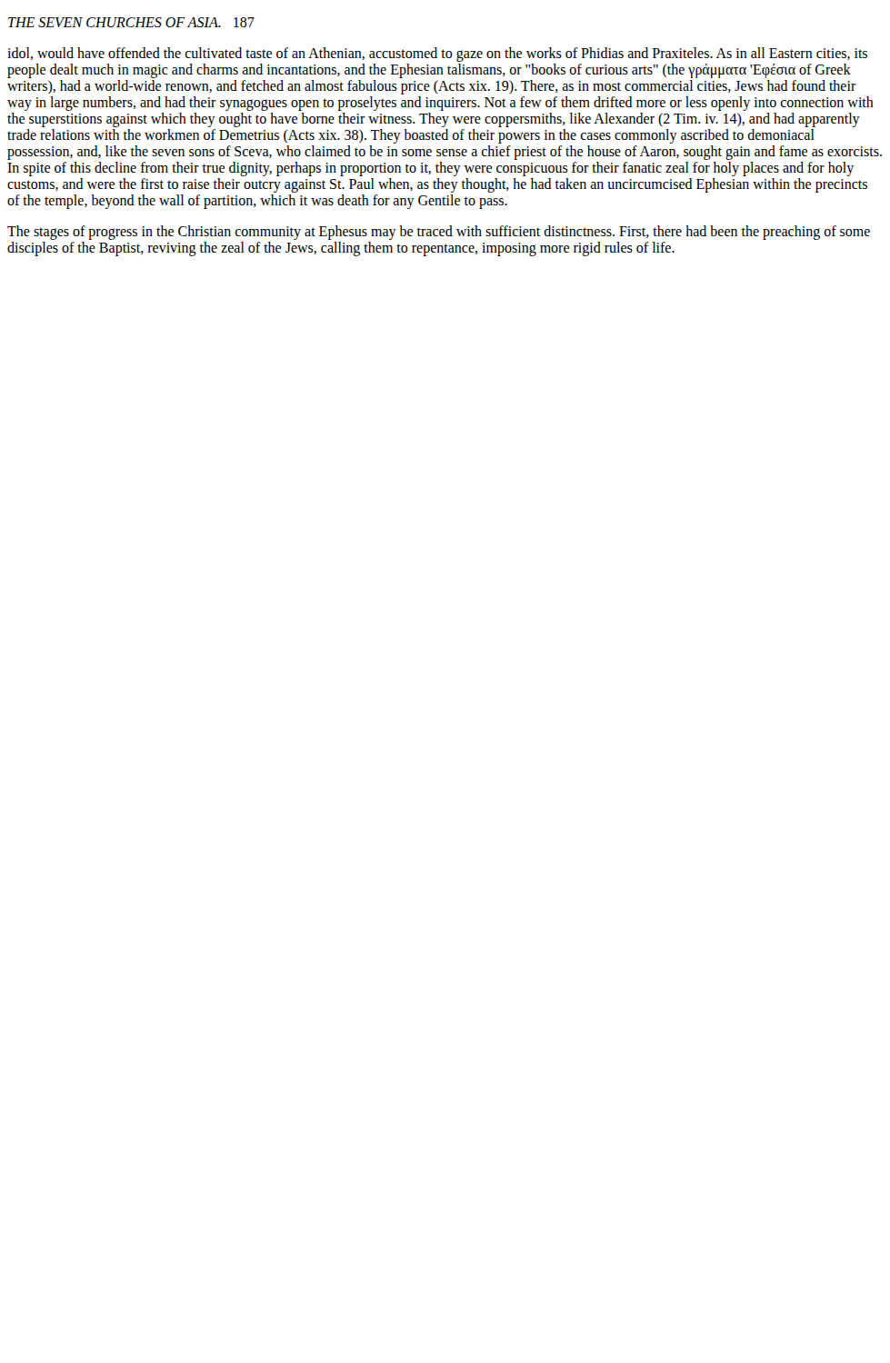THE SEVEN CHURCHES OF ASIA. 187
idol, would have offended the cultivated taste of an Athenian, accustomed to gaze on the works of Phidias and Praxiteles. As in all Eastern cities, its people dealt much in magic and charms and incantations, and the Ephesian talismans, or "books of curious arts" (the γράμματα 'Εφέσια of Greek writers), had a world-wide renown, and fetched an almost fabulous price (Acts xix. 19). There, as in most commercial cities, Jews had found their way in large numbers, and had their synagogues open to proselytes and inquirers. Not a few of them drifted more or less openly into connection with the superstitions against which they ought to have borne their witness. They were coppersmiths, like Alexander (2 Tim. iv. 14), and had apparently trade relations with the workmen of Demetrius (Acts xix. 38). They boasted of their powers in the cases commonly ascribed to demoniacal possession, and, like the seven sons of Sceva, who claimed to be in some sense a chief priest of the house of Aaron, sought gain and fame as exorcists. In spite of this decline from their true dignity, perhaps in proportion to it, they were conspicuous for their fanatic zeal for holy places and for holy customs, and were the first to raise their outcry against St. Paul when, as they thought, he had taken an uncircumcised Ephesian within the precincts of the temple, beyond the wall of partition, which it was death for any Gentile to pass.
The stages of progress in the Christian community at Ephesus may be traced with sufficient distinctness. First, there had been the preaching of some disciples of the Baptist, reviving the zeal of the Jews, calling them to repentance, imposing more rigid rules of life.